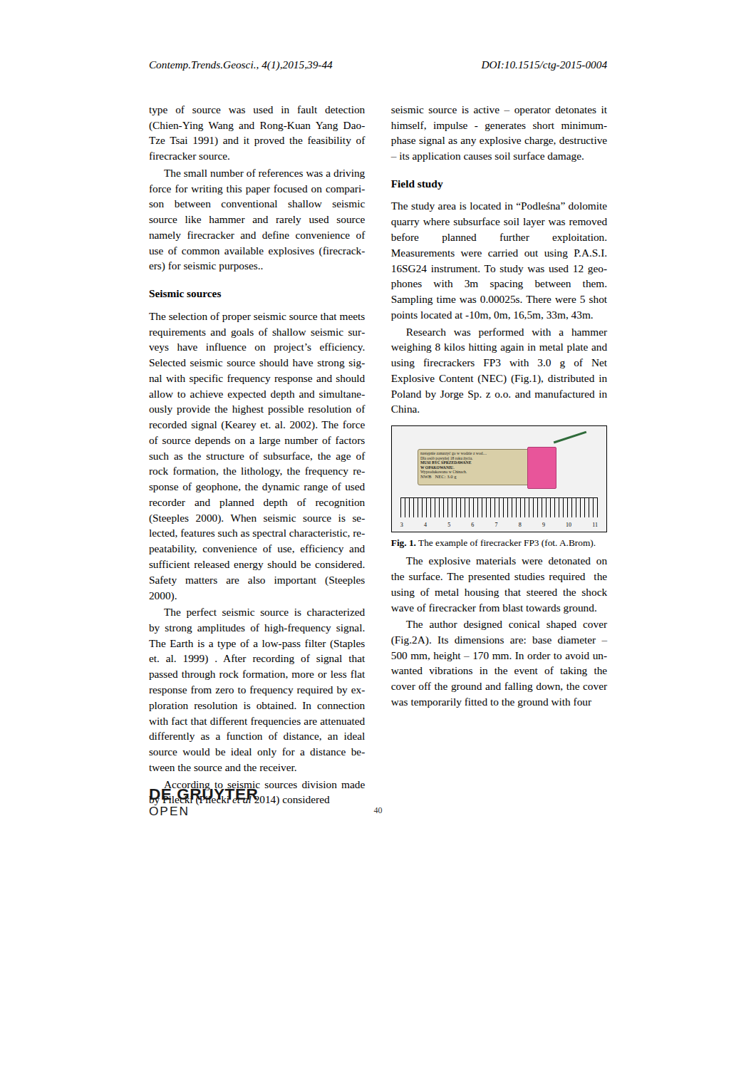Contemp.Trends.Geosci., 4(1),2015,39-44 DOI:10.1515/ctg-2015-0004
type of source was used in fault detection (Chien-Ying Wang and Rong-Kuan Yang Dao-Tze Tsai 1991) and it proved the feasibility of firecracker source.
The small number of references was a driving force for writing this paper focused on comparison between conventional shallow seismic source like hammer and rarely used source namely firecracker and define convenience of use of common available explosives (firecrackers) for seismic purposes..
Seismic sources
The selection of proper seismic source that meets requirements and goals of shallow seismic surveys have influence on project’s efficiency. Selected seismic source should have strong signal with specific frequency response and should allow to achieve expected depth and simultaneously provide the highest possible resolution of recorded signal (Kearey et. al. 2002). The force of source depends on a large number of factors such as the structure of subsurface, the age of rock formation, the lithology, the frequency response of geophone, the dynamic range of used recorder and planned depth of recognition (Steeples 2000). When seismic source is selected, features such as spectral characteristic, repeatability, convenience of use, efficiency and sufficient released energy should be considered. Safety matters are also important (Steeples 2000).
The perfect seismic source is characterized by strong amplitudes of high-frequency signal. The Earth is a type of a low-pass filter (Staples et. al. 1999) . After recording of signal that passed through rock formation, more or less flat response from zero to frequency required by exploration resolution is obtained. In connection with fact that different frequencies are attenuated differently as a function of distance, an ideal source would be ideal only for a distance between the source and the receiver.
According to seismic sources division made by Pilecki (Pilecki et al 2014) considered
seismic source is active – operator detonates it himself, impulse - generates short minimum-phase signal as any explosive charge, destructive – its application causes soil surface damage.
Field study
The study area is located in “Podleśna” dolomite quarry where subsurface soil layer was removed before planned further exploitation. Measurements were carried out using P.A.S.I. 16SG24 instrument. To study was used 12 geophones with 3m spacing between them. Sampling time was 0.00025s. There were 5 shot points located at -10m, 0m, 16,5m, 33m, 43m.
Research was performed with a hammer weighing 8 kilos hitting again in metal plate and using firecrackers FP3 with 3.0 g of Net Explosive Content (NEC) (Fig.1), distributed in Poland by Jorge Sp. z o.o. and manufactured in China.
następnie zanurzyć go w wodzie z wod…
Dla osób powyżej 18 roku życia.
MUSI BYĆ SPRZEDAWANE
W OPAKOWANIU.
Wyprodukowano w Chinach.
NWB NEC: 3.0 g
34567891011
Fig. 1. The example of firecracker FP3 (fot. A.Brom).
The explosive materials were detonated on the surface. The presented studies required the using of metal housing that steered the shock wave of firecracker from blast towards ground.
The author designed conical shaped cover (Fig.2A). Its dimensions are: base diameter – 500 mm, height – 170 mm. In order to avoid unwanted vibrations in the event of taking the cover off the ground and falling down, the cover was temporarily fitted to the ground with four
DE GRUYTER
OPEN
40